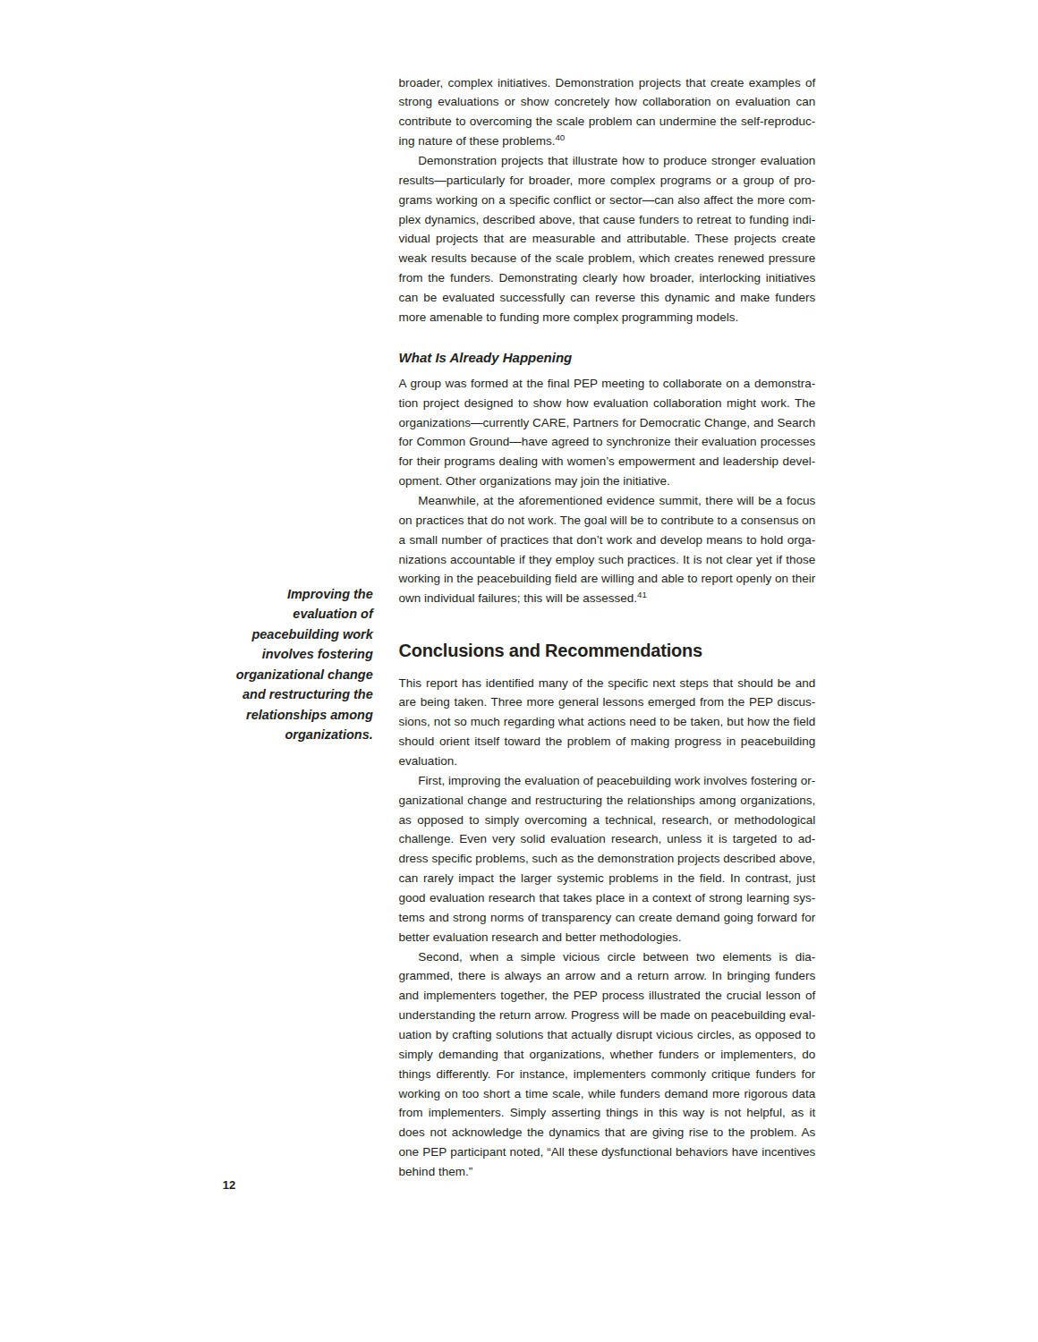Improving the evaluation of peacebuilding work involves fostering organizational change and restructuring the relationships among organizations.
broader, complex initiatives. Demonstration projects that create examples of strong evaluations or show concretely how collaboration on evaluation can contribute to overcoming the scale problem can undermine the self-reproducing nature of these problems.40
Demonstration projects that illustrate how to produce stronger evaluation results—particularly for broader, more complex programs or a group of programs working on a specific conflict or sector—can also affect the more complex dynamics, described above, that cause funders to retreat to funding individual projects that are measurable and attributable. These projects create weak results because of the scale problem, which creates renewed pressure from the funders. Demonstrating clearly how broader, interlocking initiatives can be evaluated successfully can reverse this dynamic and make funders more amenable to funding more complex programming models.
What Is Already Happening
A group was formed at the final PEP meeting to collaborate on a demonstration project designed to show how evaluation collaboration might work. The organizations—currently CARE, Partners for Democratic Change, and Search for Common Ground—have agreed to synchronize their evaluation processes for their programs dealing with women’s empowerment and leadership development. Other organizations may join the initiative.
Meanwhile, at the aforementioned evidence summit, there will be a focus on practices that do not work. The goal will be to contribute to a consensus on a small number of practices that don’t work and develop means to hold organizations accountable if they employ such practices. It is not clear yet if those working in the peacebuilding field are willing and able to report openly on their own individual failures; this will be assessed.41
Conclusions and Recommendations
This report has identified many of the specific next steps that should be and are being taken. Three more general lessons emerged from the PEP discussions, not so much regarding what actions need to be taken, but how the field should orient itself toward the problem of making progress in peacebuilding evaluation.
First, improving the evaluation of peacebuilding work involves fostering organizational change and restructuring the relationships among organizations, as opposed to simply overcoming a technical, research, or methodological challenge. Even very solid evaluation research, unless it is targeted to address specific problems, such as the demonstration projects described above, can rarely impact the larger systemic problems in the field. In contrast, just good evaluation research that takes place in a context of strong learning systems and strong norms of transparency can create demand going forward for better evaluation research and better methodologies.
Second, when a simple vicious circle between two elements is diagrammed, there is always an arrow and a return arrow. In bringing funders and implementers together, the PEP process illustrated the crucial lesson of understanding the return arrow. Progress will be made on peacebuilding evaluation by crafting solutions that actually disrupt vicious circles, as opposed to simply demanding that organizations, whether funders or implementers, do things differently. For instance, implementers commonly critique funders for working on too short a time scale, while funders demand more rigorous data from implementers. Simply asserting things in this way is not helpful, as it does not acknowledge the dynamics that are giving rise to the problem. As one PEP participant noted, “All these dysfunctional behaviors have incentives behind them.”
12